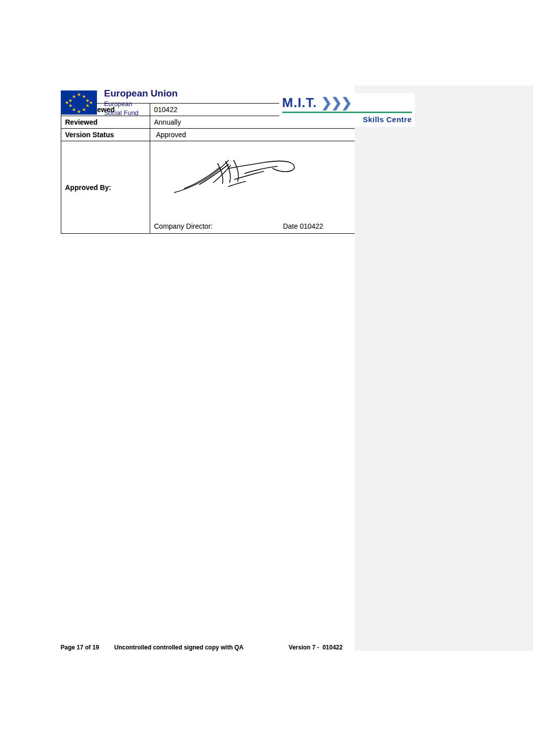★ ★ ★ ★ ★ ★ ★ ★ ★ ★ ★ ★ European Union
European
Social Fund
M.I.T. ❯❯❯
Skills Centre
| Date Reviewed | 010422 |
| Reviewed | Annually |
| Version Status | Approved |
| Approved By: | Company Director: Date 010422 |
Page 17 of 19Uncontrolled controlled signed copy with QA Version 7 - 010422